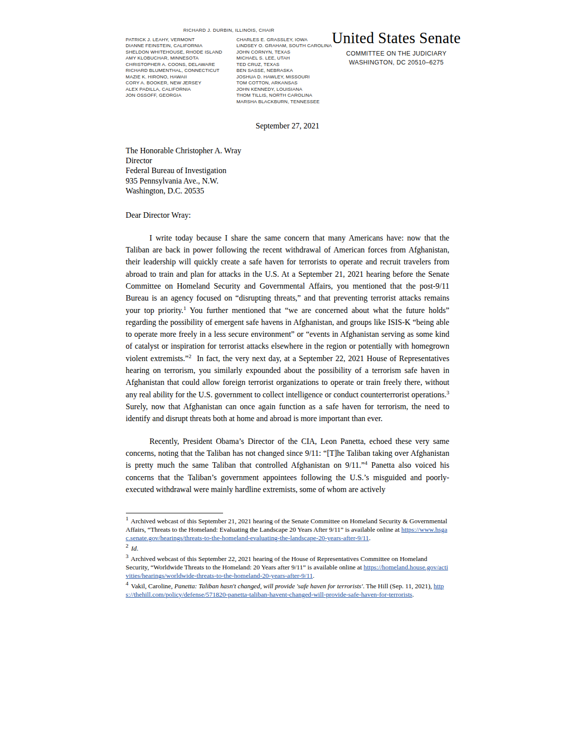RICHARD J. DURBIN, ILLINOIS, CHAIR
PATRICK J. LEAHY, VERMONT
DIANNE FEINSTEIN, CALIFORNIA
SHELDON WHITEHOUSE, RHODE ISLAND
AMY KLOBUCHAR, MINNESOTA
CHRISTOPHER A. COONS, DELAWARE
RICHARD BLUMENTHAL, CONNECTICUT
MAZIE K. HIRONO, HAWAII
CORY A. BOOKER, NEW JERSEY
ALEX PADILLA, CALIFORNIA
JON OSSOFF, GEORGIA
CHARLES E. GRASSLEY, IOWA
LINDSEY O. GRAHAM, SOUTH CAROLINA
JOHN CORNYN, TEXAS
MICHAEL S. LEE, UTAH
TED CRUZ, TEXAS
BEN SASSE, NEBRASKA
JOSHUA D. HAWLEY, MISSOURI
TOM COTTON, ARKANSAS
JOHN KENNEDY, LOUISIANA
THOM TILLIS, NORTH CAROLINA
MARSHA BLACKBURN, TENNESSEE
United States Senate
COMMITTEE ON THE JUDICIARY
WASHINGTON, DC 20510–6275
September 27, 2021
The Honorable Christopher A. Wray
Director
Federal Bureau of Investigation
935 Pennsylvania Ave., N.W.
Washington, D.C. 20535
Dear Director Wray:
I write today because I share the same concern that many Americans have: now that the Taliban are back in power following the recent withdrawal of American forces from Afghanistan, their leadership will quickly create a safe haven for terrorists to operate and recruit travelers from abroad to train and plan for attacks in the U.S. At a September 21, 2021 hearing before the Senate Committee on Homeland Security and Governmental Affairs, you mentioned that the post-9/11 Bureau is an agency focused on “disrupting threats,” and that preventing terrorist attacks remains your top priority.1 You further mentioned that “we are concerned about what the future holds” regarding the possibility of emergent safe havens in Afghanistan, and groups like ISIS-K “being able to operate more freely in a less secure environment” or “events in Afghanistan serving as some kind of catalyst or inspiration for terrorist attacks elsewhere in the region or potentially with homegrown violent extremists.”2 In fact, the very next day, at a September 22, 2021 House of Representatives hearing on terrorism, you similarly expounded about the possibility of a terrorism safe haven in Afghanistan that could allow foreign terrorist organizations to operate or train freely there, without any real ability for the U.S. government to collect intelligence or conduct counterterrorist operations.3 Surely, now that Afghanistan can once again function as a safe haven for terrorism, the need to identify and disrupt threats both at home and abroad is more important than ever.
Recently, President Obama’s Director of the CIA, Leon Panetta, echoed these very same concerns, noting that the Taliban has not changed since 9/11: “[T]he Taliban taking over Afghanistan is pretty much the same Taliban that controlled Afghanistan on 9/11.”4 Panetta also voiced his concerns that the Taliban’s government appointees following the U.S.’s misguided and poorly-executed withdrawal were mainly hardline extremists, some of whom are actively
1 Archived webcast of this September 21, 2021 hearing of the Senate Committee on Homeland Security & Governmental Affairs, “Threats to the Homeland: Evaluating the Landscape 20 Years After 9/11” is available online at https://www.hsgac.senate.gov/hearings/threats-to-the-homeland-evaluating-the-landscape-20-years-after-9/11.
2 Id.
3 Archived webcast of this September 22, 2021 hearing of the House of Representatives Committee on Homeland Security, “Worldwide Threats to the Homeland: 20 Years after 9/11” is available online at https://homeland.house.gov/activities/hearings/worldwide-threats-to-the-homeland-20-years-after-9/11.
4 Vakil, Caroline, Panetta: Taliban hasn't changed, will provide 'safe haven for terrorists'. The Hill (Sep. 11, 2021), https://thehill.com/policy/defense/571820-panetta-taliban-havent-changed-will-provide-safe-haven-for-terrorists.